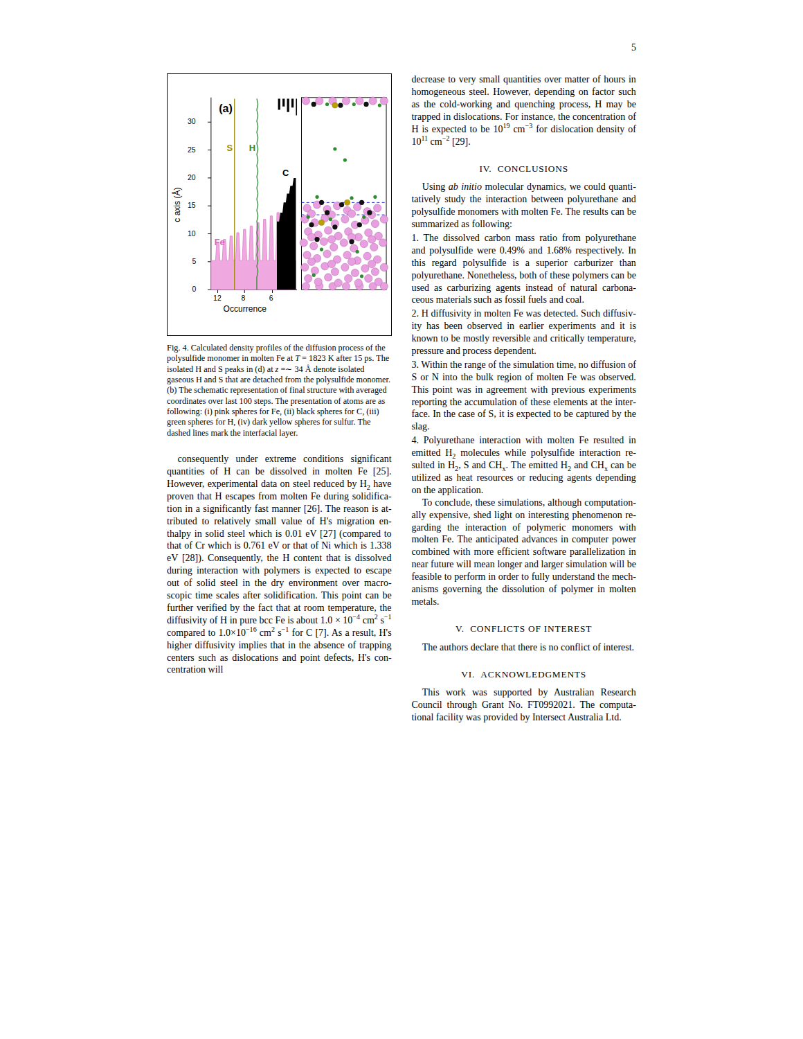5
0 5 10 15 20 25 30 12 8 6 Occurrence c axis (Å) (a) (b) Fe C H S
Fig. 4. Calculated density profiles of the diffusion process of the polysulfide monomer in molten Fe at T = 1823 K after 15 ps. The isolated H and S peaks in (d) at z =∼ 34 Å denote isolated gaseous H and S that are detached from the polysulfide monomer. (b) The schematic representation of final structure with averaged coordinates over last 100 steps. The presentation of atoms are as following: (i) pink spheres for Fe, (ii) black spheres for C, (iii) green spheres for H, (iv) dark yellow spheres for sulfur. The dashed lines mark the interfacial layer.
consequently under extreme conditions significant quantities of H can be dissolved in molten Fe [25]. However, experimental data on steel reduced by H2 have proven that H escapes from molten Fe during solidification in a significantly fast manner [26]. The reason is attributed to relatively small value of H's migration enthalpy in solid steel which is 0.01 eV [27] (compared to that of Cr which is 0.761 eV or that of Ni which is 1.338 eV [28]). Consequently, the H content that is dissolved during interaction with polymers is expected to escape out of solid steel in the dry environment over macroscopic time scales after solidification. This point can be further verified by the fact that at room temperature, the diffusivity of H in pure bcc Fe is about 1.0 × 10−4 cm2 s−1 compared to 1.0×10−16 cm2 s−1 for C [7]. As a result, H's higher diffusivity implies that in the absence of trapping centers such as dislocations and point defects, H's concentration will
decrease to very small quantities over matter of hours in homogeneous steel. However, depending on factor such as the cold-working and quenching process, H may be trapped in dislocations. For instance, the concentration of H is expected to be 1019 cm−3 for dislocation density of 1011 cm−2 [29].
IV. Conclusions
Using ab initio molecular dynamics, we could quantitatively study the interaction between polyurethane and polysulfide monomers with molten Fe. The results can be summarized as following:
1. The dissolved carbon mass ratio from polyurethane and polysulfide were 0.49% and 1.68% respectively. In this regard polysulfide is a superior carburizer than polyurethane. Nonetheless, both of these polymers can be used as carburizing agents instead of natural carbonaceous materials such as fossil fuels and coal.
2. H diffusivity in molten Fe was detected. Such diffusivity has been observed in earlier experiments and it is known to be mostly reversible and critically temperature, pressure and process dependent.
3. Within the range of the simulation time, no diffusion of S or N into the bulk region of molten Fe was observed. This point was in agreement with previous experiments reporting the accumulation of these elements at the interface. In the case of S, it is expected to be captured by the slag.
4. Polyurethane interaction with molten Fe resulted in emitted H2 molecules while polysulfide interaction resulted in H2, S and CHx. The emitted H2 and CHx can be utilized as heat resources or reducing agents depending on the application.
To conclude, these simulations, although computationally expensive, shed light on interesting phenomenon regarding the interaction of polymeric monomers with molten Fe. The anticipated advances in computer power combined with more efficient software parallelization in near future will mean longer and larger simulation will be feasible to perform in order to fully understand the mechanisms governing the dissolution of polymer in molten metals.
V. Conflicts of interest
The authors declare that there is no conflict of interest.
VI. Acknowledgments
This work was supported by Australian Research Council through Grant No. FT0992021. The computational facility was provided by Intersect Australia Ltd.